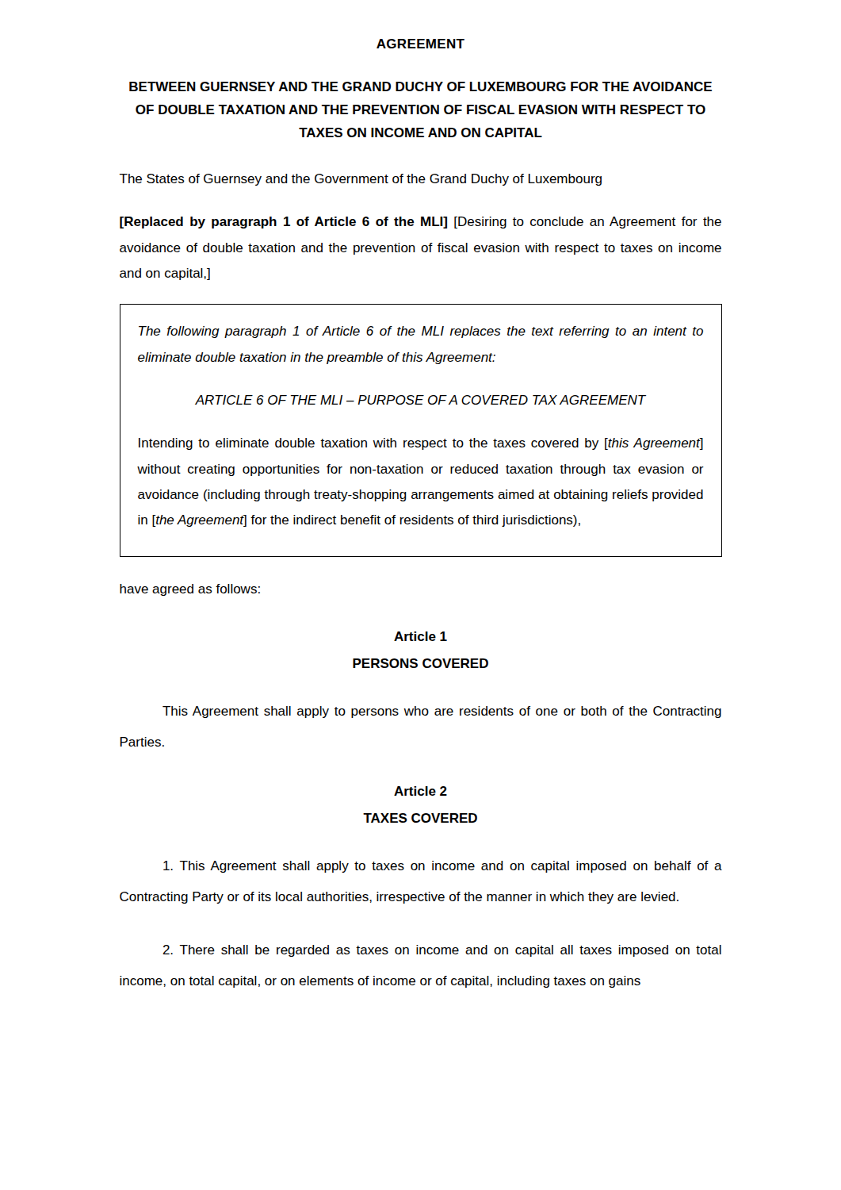AGREEMENT
BETWEEN GUERNSEY AND THE GRAND DUCHY OF LUXEMBOURG FOR THE AVOIDANCE OF DOUBLE TAXATION AND THE PREVENTION OF FISCAL EVASION WITH RESPECT TO TAXES ON INCOME AND ON CAPITAL
The States of Guernsey and the Government of the Grand Duchy of Luxembourg
[Replaced by paragraph 1 of Article 6 of the MLI] [Desiring to conclude an Agreement for the avoidance of double taxation and the prevention of fiscal evasion with respect to taxes on income and on capital,]
The following paragraph 1 of Article 6 of the MLI replaces the text referring to an intent to eliminate double taxation in the preamble of this Agreement:
ARTICLE 6 OF THE MLI – PURPOSE OF A COVERED TAX AGREEMENT
Intending to eliminate double taxation with respect to the taxes covered by [this Agreement] without creating opportunities for non-taxation or reduced taxation through tax evasion or avoidance (including through treaty-shopping arrangements aimed at obtaining reliefs provided in [the Agreement] for the indirect benefit of residents of third jurisdictions),
have agreed as follows:
Article 1
PERSONS COVERED
This Agreement shall apply to persons who are residents of one or both of the Contracting Parties.
Article 2
TAXES COVERED
1. This Agreement shall apply to taxes on income and on capital imposed on behalf of a Contracting Party or of its local authorities, irrespective of the manner in which they are levied.
2. There shall be regarded as taxes on income and on capital all taxes imposed on total income, on total capital, or on elements of income or of capital, including taxes on gains